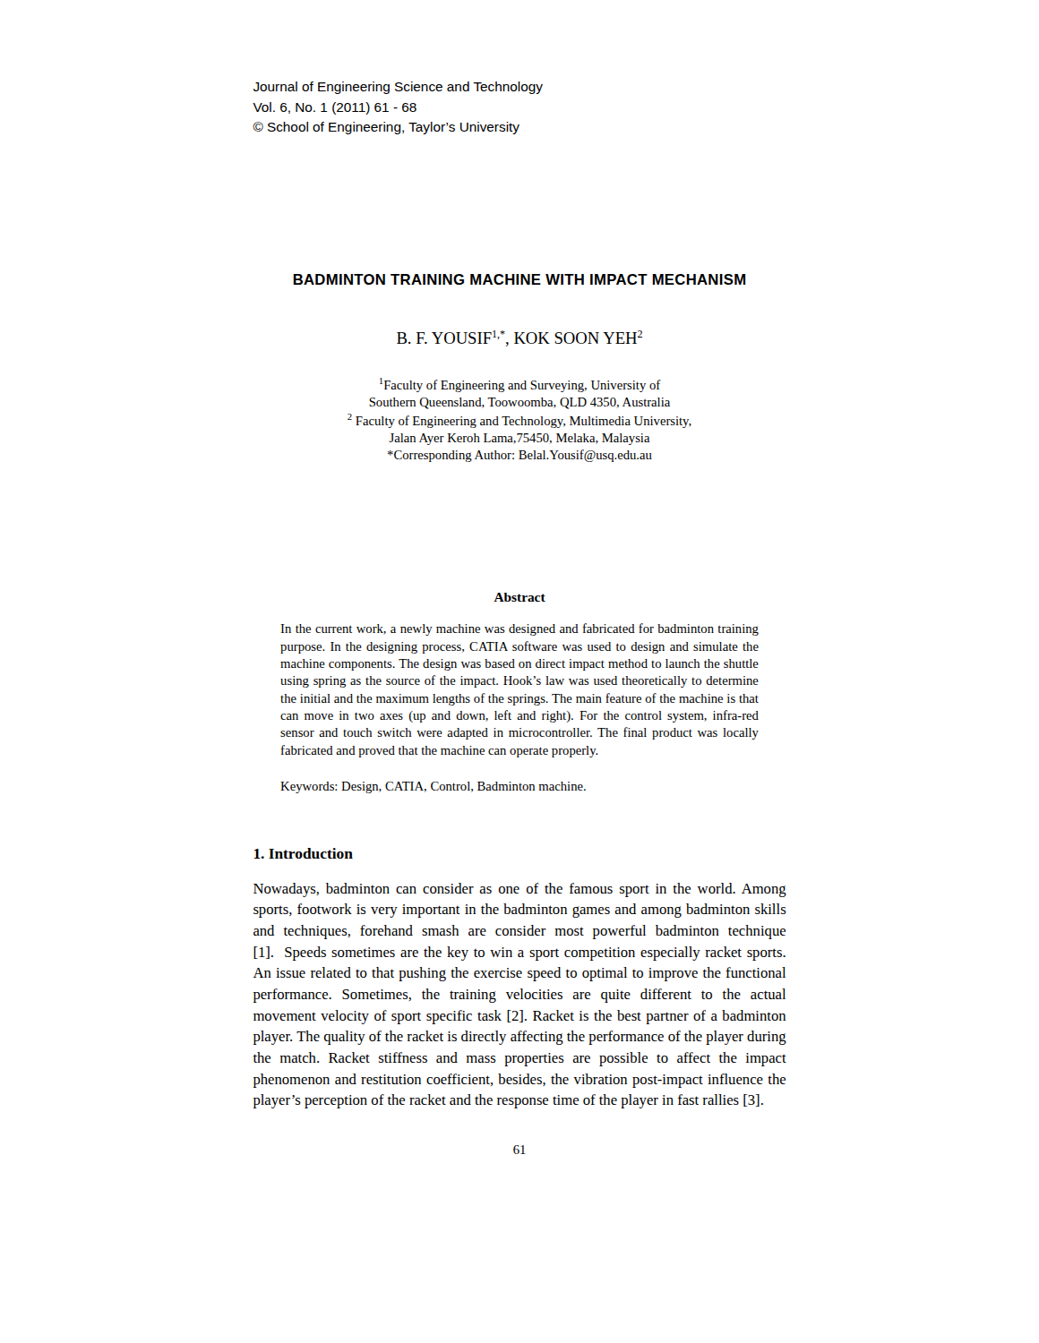Journal of Engineering Science and Technology
Vol. 6, No. 1 (2011) 61 - 68
© School of Engineering, Taylor’s University
BADMINTON TRAINING MACHINE WITH IMPACT MECHANISM
B. F. YOUSIF1,*, KOK SOON YEH2
1Faculty of Engineering and Surveying, University of
Southern Queensland, Toowoomba, QLD 4350, Australia
2 Faculty of Engineering and Technology, Multimedia University,
Jalan Ayer Keroh Lama,75450, Melaka, Malaysia
*Corresponding Author: Belal.Yousif@usq.edu.au
Abstract
In the current work, a newly machine was designed and fabricated for badminton training purpose. In the designing process, CATIA software was used to design and simulate the machine components. The design was based on direct impact method to launch the shuttle using spring as the source of the impact. Hook’s law was used theoretically to determine the initial and the maximum lengths of the springs. The main feature of the machine is that can move in two axes (up and down, left and right). For the control system, infra-red sensor and touch switch were adapted in microcontroller. The final product was locally fabricated and proved that the machine can operate properly.
Keywords: Design, CATIA, Control, Badminton machine.
1. Introduction
Nowadays, badminton can consider as one of the famous sport in the world. Among sports, footwork is very important in the badminton games and among badminton skills and techniques, forehand smash are consider most powerful badminton technique [1]. Speeds sometimes are the key to win a sport competition especially racket sports. An issue related to that pushing the exercise speed to optimal to improve the functional performance. Sometimes, the training velocities are quite different to the actual movement velocity of sport specific task [2]. Racket is the best partner of a badminton player. The quality of the racket is directly affecting the performance of the player during the match. Racket stiffness and mass properties are possible to affect the impact phenomenon and restitution coefficient, besides, the vibration post-impact influence the player’s perception of the racket and the response time of the player in fast rallies [3].
61